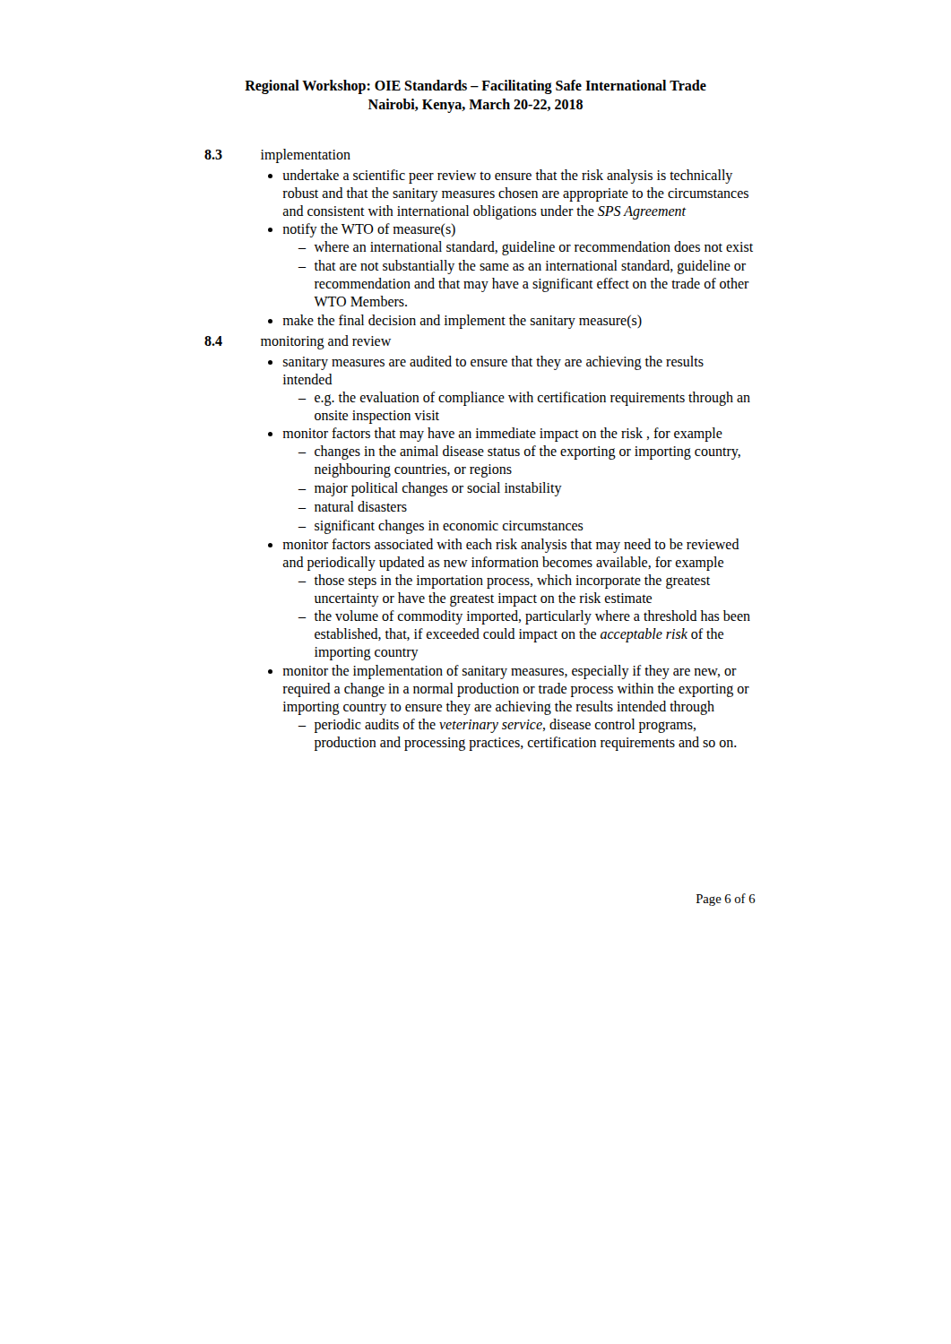Regional Workshop: OIE Standards – Facilitating Safe International Trade
Nairobi, Kenya, March 20-22, 2018
8.3
implementation
undertake a scientific peer review to ensure that the risk analysis is technically robust and that the sanitary measures chosen are appropriate to the circumstances and consistent with international obligations under the SPS Agreement
notify the WTO of measure(s)
where an international standard, guideline or recommendation does not exist
that are not substantially the same as an international standard, guideline or recommendation and that may have a significant effect on the trade of other WTO Members.
make the final decision and implement the sanitary measure(s)
8.4
monitoring and review
sanitary measures are audited to ensure that they are achieving the results intended
e.g. the evaluation of compliance with certification requirements through an onsite inspection visit
monitor factors that may have an immediate impact on the risk , for example
changes in the animal disease status of the exporting or importing country, neighbouring countries, or regions
major political changes or social instability
natural disasters
significant changes in economic circumstances
monitor factors associated with each risk analysis that may need to be reviewed and periodically updated as new information becomes available, for example
those steps in the importation process, which incorporate the greatest uncertainty or have the greatest impact on the risk estimate
the volume of commodity imported, particularly where a threshold has been established, that, if exceeded could impact on the acceptable risk of the importing country
monitor the implementation of sanitary measures, especially if they are new, or required a change in a normal production or trade process within the exporting or importing country to ensure they are achieving the results intended through
periodic audits of the veterinary service, disease control programs, production and processing practices, certification requirements and so on.
Page 6 of 6